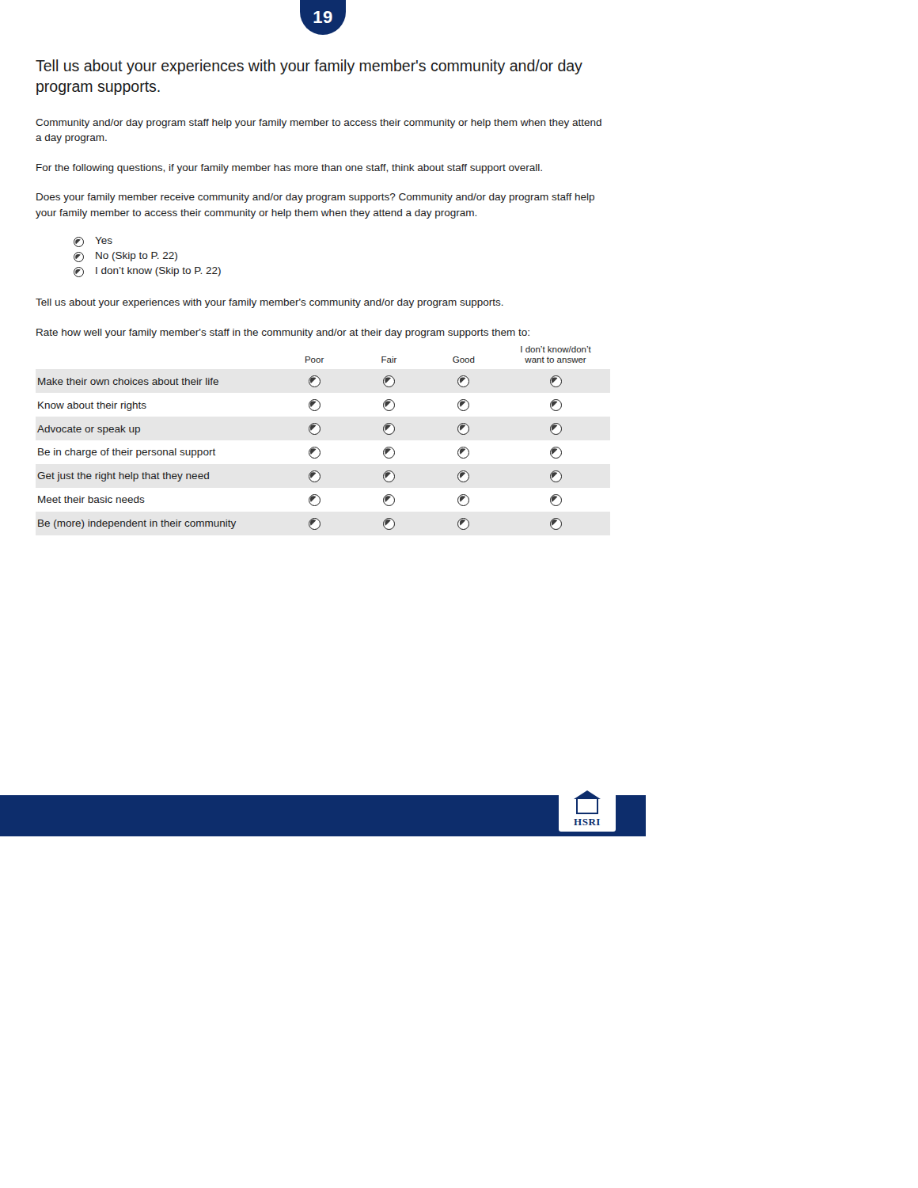19
Tell us about your experiences with your family member's community and/or day program supports.
Community and/or day program staff help your family member to access their community or help them when they attend a day program.
For the following questions, if your family member has more than one staff, think about staff support overall.
Does your family member receive community and/or day program supports? Community and/or day program staff help your family member to access their community or help them when they attend a day program.
Yes
No (Skip to P. 22)
I don’t know (Skip to P. 22)
Tell us about your experiences with your family member's community and/or day program supports.
Rate how well your family member's staff in the community and/or at their day program supports them to:
| | Poor | Fair | Good | I don’t know/don’t want to answer |
| --- | --- | --- | --- | --- |
| Make their own choices about their life | | | | |
| Know about their rights | | | | |
| Advocate or speak up | | | | |
| Be in charge of their personal support | | | | |
| Get just the right help that they need | | | | |
| Meet their basic needs | | | | |
| Be (more) independent in their community | | | | |
HSRI